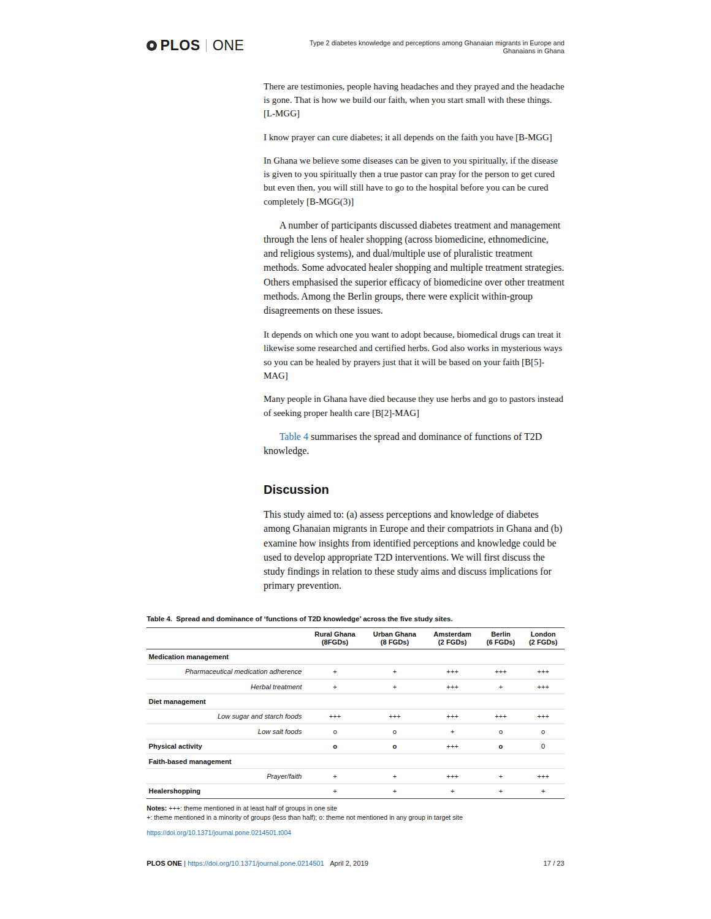PLOS ONE
Type 2 diabetes knowledge and perceptions among Ghanaian migrants in Europe and Ghanaians in Ghana
There are testimonies, people having headaches and they prayed and the headache is gone. That is how we build our faith, when you start small with these things. [L-MGG]
I know prayer can cure diabetes; it all depends on the faith you have [B-MGG]
In Ghana we believe some diseases can be given to you spiritually, if the disease is given to you spiritually then a true pastor can pray for the person to get cured but even then, you will still have to go to the hospital before you can be cured completely [B-MGG(3)]
A number of participants discussed diabetes treatment and management through the lens of healer shopping (across biomedicine, ethnomedicine, and religious systems), and dual/multiple use of pluralistic treatment methods. Some advocated healer shopping and multiple treatment strategies. Others emphasised the superior efficacy of biomedicine over other treatment methods. Among the Berlin groups, there were explicit within-group disagreements on these issues.
It depends on which one you want to adopt because, biomedical drugs can treat it likewise some researched and certified herbs. God also works in mysterious ways so you can be healed by prayers just that it will be based on your faith [B[5]-MAG]
Many people in Ghana have died because they use herbs and go to pastors instead of seeking proper health care [B[2]-MAG]
Table 4 summarises the spread and dominance of functions of T2D knowledge.
Discussion
This study aimed to: (a) assess perceptions and knowledge of diabetes among Ghanaian migrants in Europe and their compatriots in Ghana and (b) examine how insights from identified perceptions and knowledge could be used to develop appropriate T2D interventions. We will first discuss the study findings in relation to these study aims and discuss implications for primary prevention.
Table 4. Spread and dominance of ‘functions of T2D knowledge’ across the five study sites.
| | Rural Ghana (8FGDs) | Urban Ghana (8 FGDs) | Amsterdam (2 FGDs) | Berlin (6 FGDs) | London (2 FGDs) |
| --- | --- | --- | --- | --- | --- |
| Medication management | | | | | |
| Pharmaceutical medication adherence | + | + | +++ | +++ | +++ |
| Herbal treatment | + | + | +++ | + | +++ |
| Diet management | | | | | |
| Low sugar and starch foods | +++ | +++ | +++ | +++ | +++ |
| Low salt foods | o | o | + | o | o |
| Physical activity | o | o | +++ | o | 0 |
| Faith-based management | | | | | |
| Prayer/faith | + | + | +++ | + | +++ |
| Healershopping | + | + | + | + | + |
Notes: +++: theme mentioned in at least half of groups in one site
+: theme mentioned in a minority of groups (less than half); o: theme not mentioned in any group in target site
https://doi.org/10.1371/journal.pone.0214501.t004
PLOS ONE | https://doi.org/10.1371/journal.pone.0214501 April 2, 2019
17 / 23